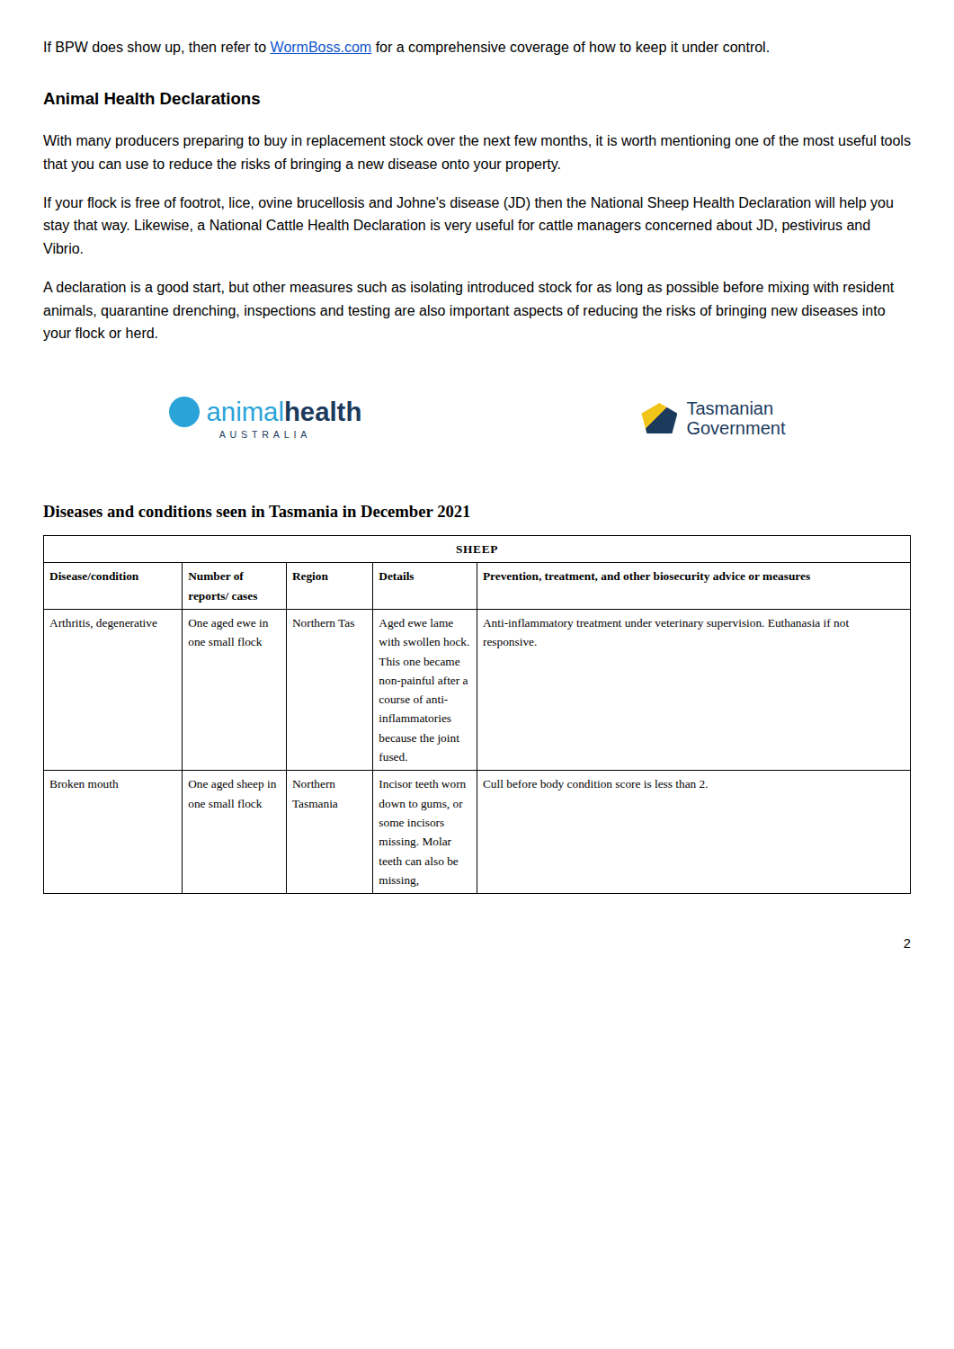If BPW does show up, then refer to WormBoss.com for a comprehensive coverage of how to keep it under control.
Animal Health Declarations
With many producers preparing to buy in replacement stock over the next few months, it is worth mentioning one of the most useful tools that you can use to reduce the risks of bringing a new disease onto your property.
If your flock is free of footrot, lice, ovine brucellosis and Johne's disease (JD) then the National Sheep Health Declaration will help you stay that way. Likewise, a National Cattle Health Declaration is very useful for cattle managers concerned about JD, pestivirus and Vibrio.
A declaration is a good start, but other measures such as isolating introduced stock for as long as possible before mixing with resident animals, quarantine drenching, inspections and testing are also important aspects of reducing the risks of bringing new diseases into your flock or herd.
animal health
AUSTRALIA
Tasmanian
Government
Diseases and conditions seen in Tasmania in December 2021
SHEEP
| Disease/condition | Number of reports/ cases | Region | Details | Prevention, treatment, and other biosecurity advice or measures |
| --- | --- | --- | --- | --- |
| Arthritis, degenerative | One aged ewe in one small flock | Northern Tas | Aged ewe lame with swollen hock. This one became non-painful after a course of anti-inflammatories because the joint fused. | Anti-inflammatory treatment under veterinary supervision. Euthanasia if not responsive. |
| Broken mouth | One aged sheep in one small flock | Northern Tasmania | Incisor teeth worn down to gums, or some incisors missing. Molar teeth can also be missing, | Cull before body condition score is less than 2. |
2